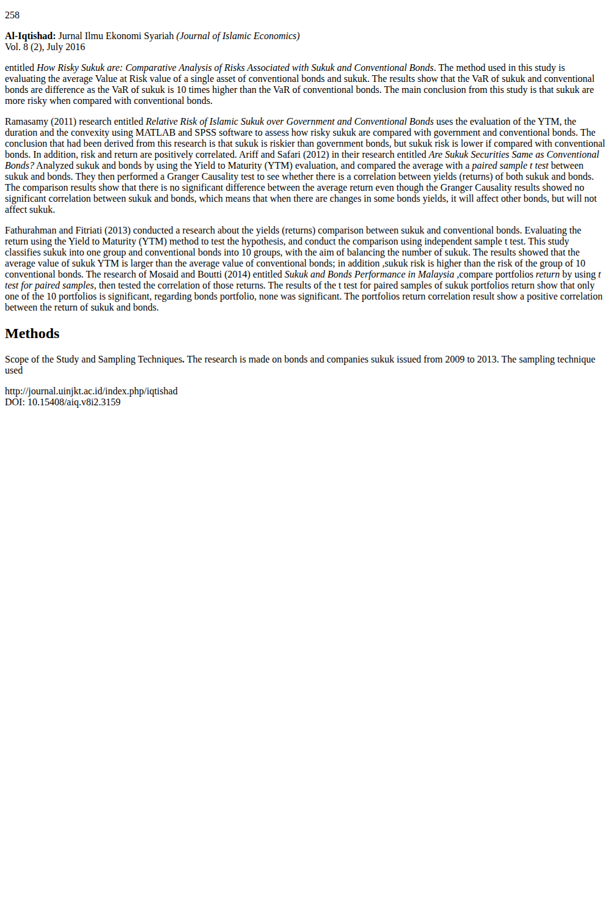258
Al-Iqtishad: Jurnal Ilmu Ekonomi Syariah (Journal of Islamic Economics)
Vol. 8 (2), July 2016
entitled How Risky Sukuk are: Comparative Analysis of Risks Associated with Sukuk and Conventional Bonds. The method used in this study is evaluating the average Value at Risk value of a single asset of conventional bonds and sukuk. The results show that the VaR of sukuk and conventional bonds are difference as the VaR of sukuk is 10 times higher than the VaR of conventional bonds. The main conclusion from this study is that sukuk are more risky when compared with conventional bonds.
Ramasamy (2011) research entitled Relative Risk of Islamic Sukuk over Government and Conventional Bonds uses the evaluation of the YTM, the duration and the convexity using MATLAB and SPSS software to assess how risky sukuk are compared with government and conventional bonds. The conclusion that had been derived from this research is that sukuk is riskier than government bonds, but sukuk risk is lower if compared with conventional bonds. In addition, risk and return are positively correlated. Ariff and Safari (2012) in their research entitled Are Sukuk Securities Same as Conventional Bonds? Analyzed sukuk and bonds by using the Yield to Maturity (YTM) evaluation, and compared the average with a paired sample t test between sukuk and bonds. They then performed a Granger Causality test to see whether there is a correlation between yields (returns) of both sukuk and bonds. The comparison results show that there is no significant difference between the average return even though the Granger Causality results showed no significant correlation between sukuk and bonds, which means that when there are changes in some bonds yields, it will affect other bonds, but will not affect sukuk.
Fathurahman and Fitriati (2013) conducted a research about the yields (returns) comparison between sukuk and conventional bonds. Evaluating the return using the Yield to Maturity (YTM) method to test the hypothesis, and conduct the comparison using independent sample t test. This study classifies sukuk into one group and conventional bonds into 10 groups, with the aim of balancing the number of sukuk. The results showed that the average value of sukuk YTM is larger than the average value of conventional bonds; in addition ,sukuk risk is higher than the risk of the group of 10 conventional bonds. The research of Mosaid and Boutti (2014) entitled Sukuk and Bonds Performance in Malaysia ,compare portfolios return by using t test for paired samples, then tested the correlation of those returns. The results of the t test for paired samples of sukuk portfolios return show that only one of the 10 portfolios is significant, regarding bonds portfolio, none was significant. The portfolios return correlation result show a positive correlation between the return of sukuk and bonds.
Methods
Scope of the Study and Sampling Techniques. The research is made on bonds and companies sukuk issued from 2009 to 2013. The sampling technique used
http://journal.uinjkt.ac.id/index.php/iqtishad
DOI: 10.15408/aiq.v8i2.3159